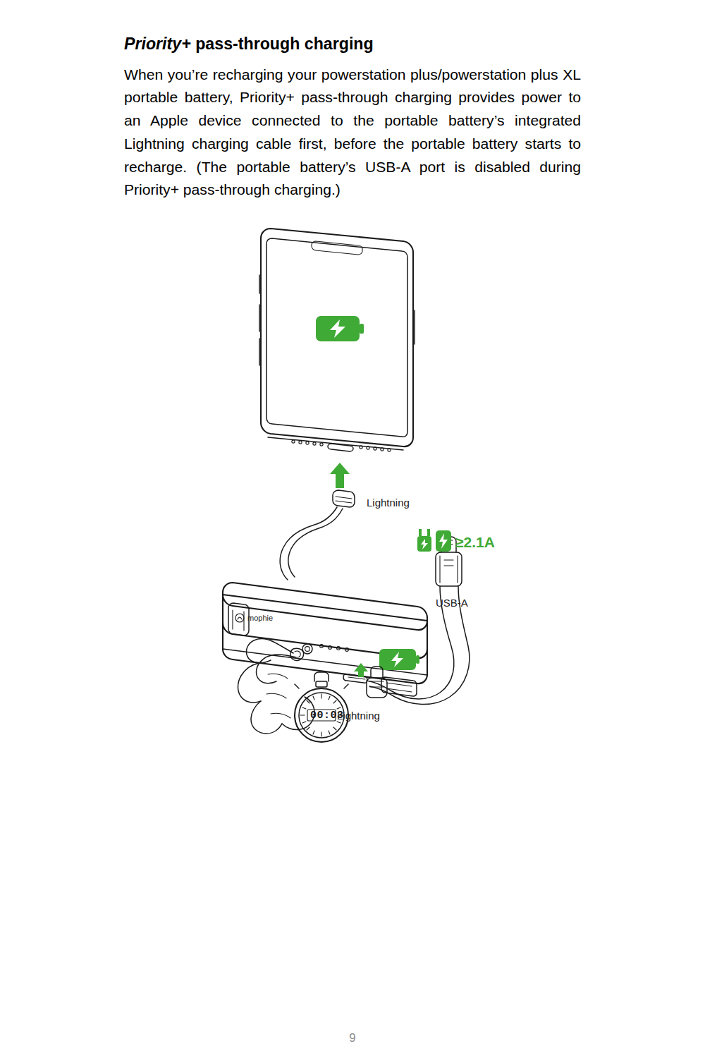Priority+ pass-through charging
When you’re recharging your powerstation plus/powerstation plus XL portable battery, Priority+ pass-through charging provides power to an Apple device connected to the portable battery’s integrated Lightning charging cable first, before the portable battery starts to recharge. (The portable battery’s USB-A port is disabled during Priority+ pass-through charging.)
Lightning mophie USB-A ≥2.1A 00:03 Lightning
9